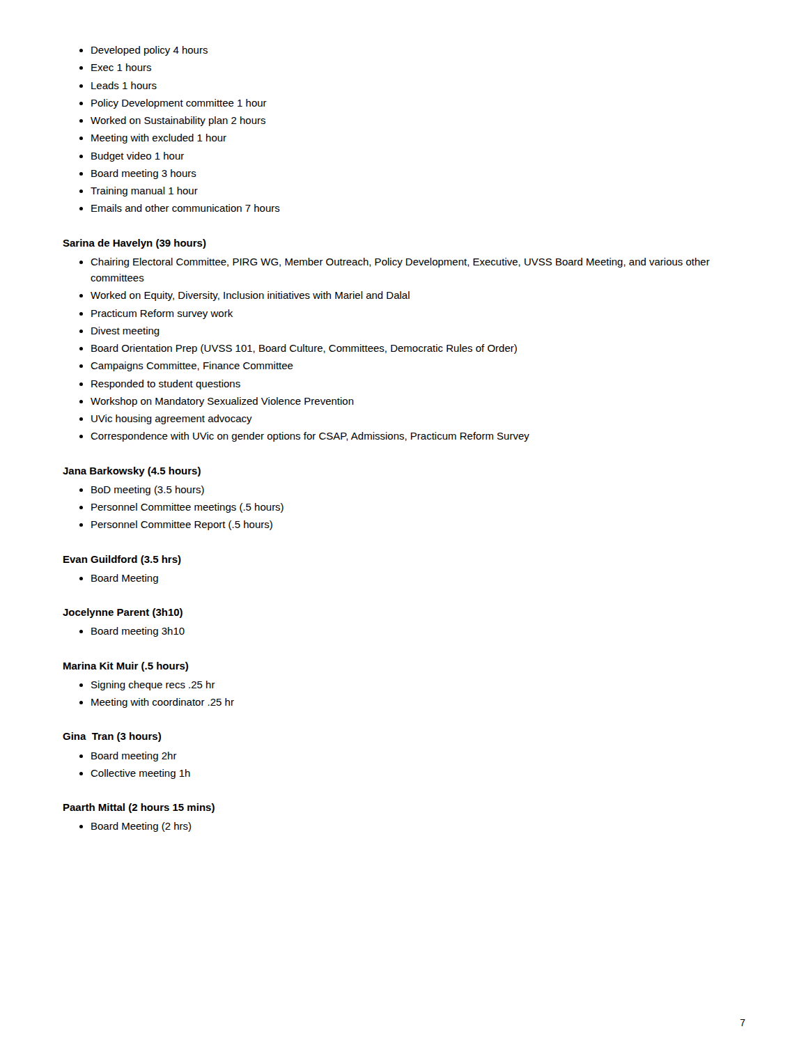Developed policy 4 hours
Exec 1 hours
Leads 1 hours
Policy Development committee 1 hour
Worked on Sustainability plan 2 hours
Meeting with excluded 1 hour
Budget video 1 hour
Board meeting 3 hours
Training manual 1 hour
Emails and other communication 7 hours
Sarina de Havelyn (39 hours)
Chairing Electoral Committee, PIRG WG, Member Outreach, Policy Development, Executive, UVSS Board Meeting, and various other committees
Worked on Equity, Diversity, Inclusion initiatives with Mariel and Dalal
Practicum Reform survey work
Divest meeting
Board Orientation Prep (UVSS 101, Board Culture, Committees, Democratic Rules of Order)
Campaigns Committee, Finance Committee
Responded to student questions
Workshop on Mandatory Sexualized Violence Prevention
UVic housing agreement advocacy
Correspondence with UVic on gender options for CSAP, Admissions, Practicum Reform Survey
Jana Barkowsky (4.5 hours)
BoD meeting (3.5 hours)
Personnel Committee meetings (.5 hours)
Personnel Committee Report (.5 hours)
Evan Guildford (3.5 hrs)
Board Meeting
Jocelynne Parent (3h10)
Board meeting 3h10
Marina Kit Muir (.5 hours)
Signing cheque recs .25 hr
Meeting with coordinator .25 hr
Gina Tran (3 hours)
Board meeting 2hr
Collective meeting 1h
Paarth Mittal (2 hours 15 mins)
Board Meeting (2 hrs)
7